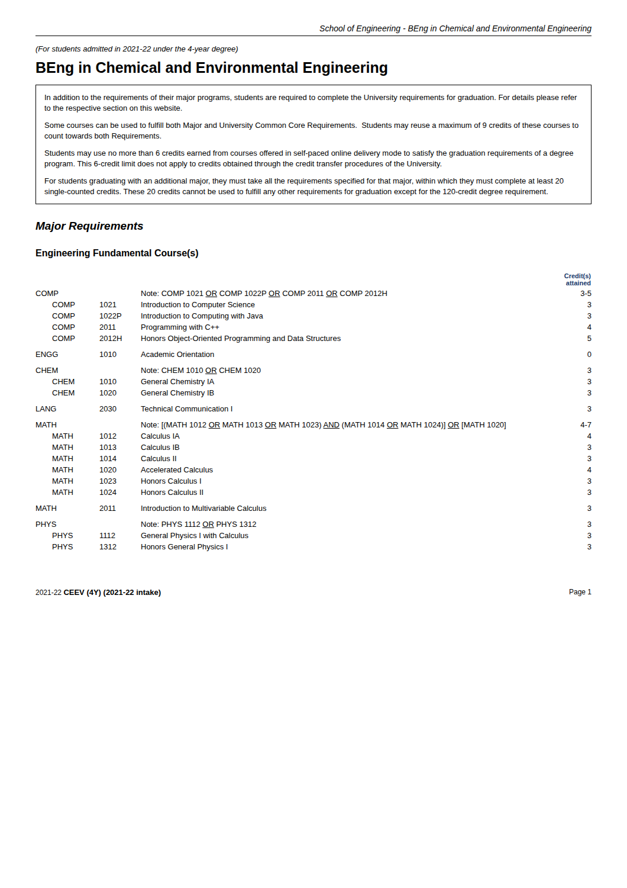School of Engineering - BEng in Chemical and Environmental Engineering
(For students admitted in 2021-22 under the 4-year degree)
BEng in Chemical and Environmental Engineering
In addition to the requirements of their major programs, students are required to complete the University requirements for graduation. For details please refer to the respective section on this website.
Some courses can be used to fulfill both Major and University Common Core Requirements. Students may reuse a maximum of 9 credits of these courses to count towards both Requirements.
Students may use no more than 6 credits earned from courses offered in self-paced online delivery mode to satisfy the graduation requirements of a degree program. This 6-credit limit does not apply to credits obtained through the credit transfer procedures of the University.
For students graduating with an additional major, they must take all the requirements specified for that major, within which they must complete at least 20 single-counted credits. These 20 credits cannot be used to fulfill any other requirements for graduation except for the 120-credit degree requirement.
Major Requirements
Engineering Fundamental Course(s)
| | | | Credit(s) attained |
| --- | --- | --- | --- |
| COMP | | Note: COMP 1021 OR COMP 1022P OR COMP 2011 OR COMP 2012H | 3-5 |
| COMP | 1021 | Introduction to Computer Science | 3 |
| COMP | 1022P | Introduction to Computing with Java | 3 |
| COMP | 2011 | Programming with C++ | 4 |
| COMP | 2012H | Honors Object-Oriented Programming and Data Structures | 5 |
| ENGG | 1010 | Academic Orientation | 0 |
| CHEM | | Note: CHEM 1010 OR CHEM 1020 | 3 |
| CHEM | 1010 | General Chemistry IA | 3 |
| CHEM | 1020 | General Chemistry IB | 3 |
| LANG | 2030 | Technical Communication I | 3 |
| MATH | | Note: [(MATH 1012 OR MATH 1013 OR MATH 1023) AND (MATH 1014 OR MATH 1024)] OR [MATH 1020] | 4-7 |
| MATH | 1012 | Calculus IA | 4 |
| MATH | 1013 | Calculus IB | 3 |
| MATH | 1014 | Calculus II | 3 |
| MATH | 1020 | Accelerated Calculus | 4 |
| MATH | 1023 | Honors Calculus I | 3 |
| MATH | 1024 | Honors Calculus II | 3 |
| MATH | 2011 | Introduction to Multivariable Calculus | 3 |
| PHYS | | Note: PHYS 1112 OR PHYS 1312 | 3 |
| PHYS | 1112 | General Physics I with Calculus | 3 |
| PHYS | 1312 | Honors General Physics I | 3 |
2021-22 CEEV (4Y) (2021-22 intake)
Page 1